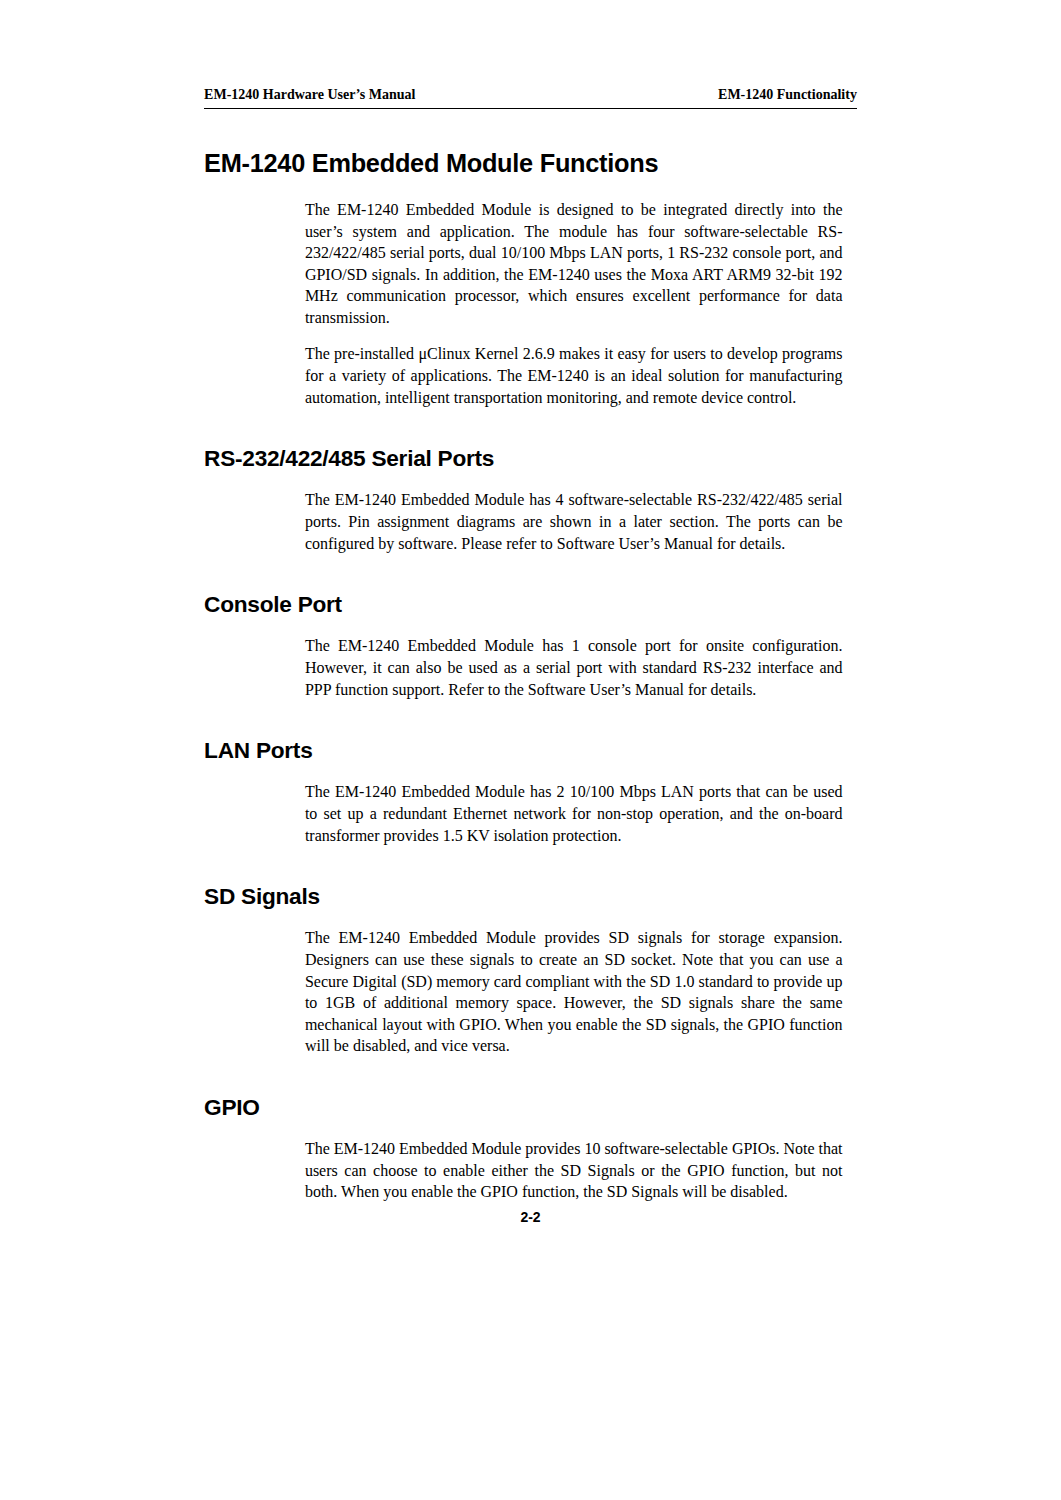EM-1240 Hardware User’s Manual
EM-1240 Functionality
EM-1240 Embedded Module Functions
The EM-1240 Embedded Module is designed to be integrated directly into the user’s system and application. The module has four software-selectable RS-232/422/485 serial ports, dual 10/100 Mbps LAN ports, 1 RS-232 console port, and GPIO/SD signals. In addition, the EM-1240 uses the Moxa ART ARM9 32-bit 192 MHz communication processor, which ensures excellent performance for data transmission.
The pre-installed μClinux Kernel 2.6.9 makes it easy for users to develop programs for a variety of applications. The EM-1240 is an ideal solution for manufacturing automation, intelligent transportation monitoring, and remote device control.
RS-232/422/485 Serial Ports
The EM-1240 Embedded Module has 4 software-selectable RS-232/422/485 serial ports. Pin assignment diagrams are shown in a later section. The ports can be configured by software. Please refer to Software User’s Manual for details.
Console Port
The EM-1240 Embedded Module has 1 console port for onsite configuration. However, it can also be used as a serial port with standard RS-232 interface and PPP function support. Refer to the Software User’s Manual for details.
LAN Ports
The EM-1240 Embedded Module has 2 10/100 Mbps LAN ports that can be used to set up a redundant Ethernet network for non-stop operation, and the on-board transformer provides 1.5 KV isolation protection.
SD Signals
The EM-1240 Embedded Module provides SD signals for storage expansion. Designers can use these signals to create an SD socket. Note that you can use a Secure Digital (SD) memory card compliant with the SD 1.0 standard to provide up to 1GB of additional memory space. However, the SD signals share the same mechanical layout with GPIO. When you enable the SD signals, the GPIO function will be disabled, and vice versa.
GPIO
The EM-1240 Embedded Module provides 10 software-selectable GPIOs. Note that users can choose to enable either the SD Signals or the GPIO function, but not both. When you enable the GPIO function, the SD Signals will be disabled.
2-2